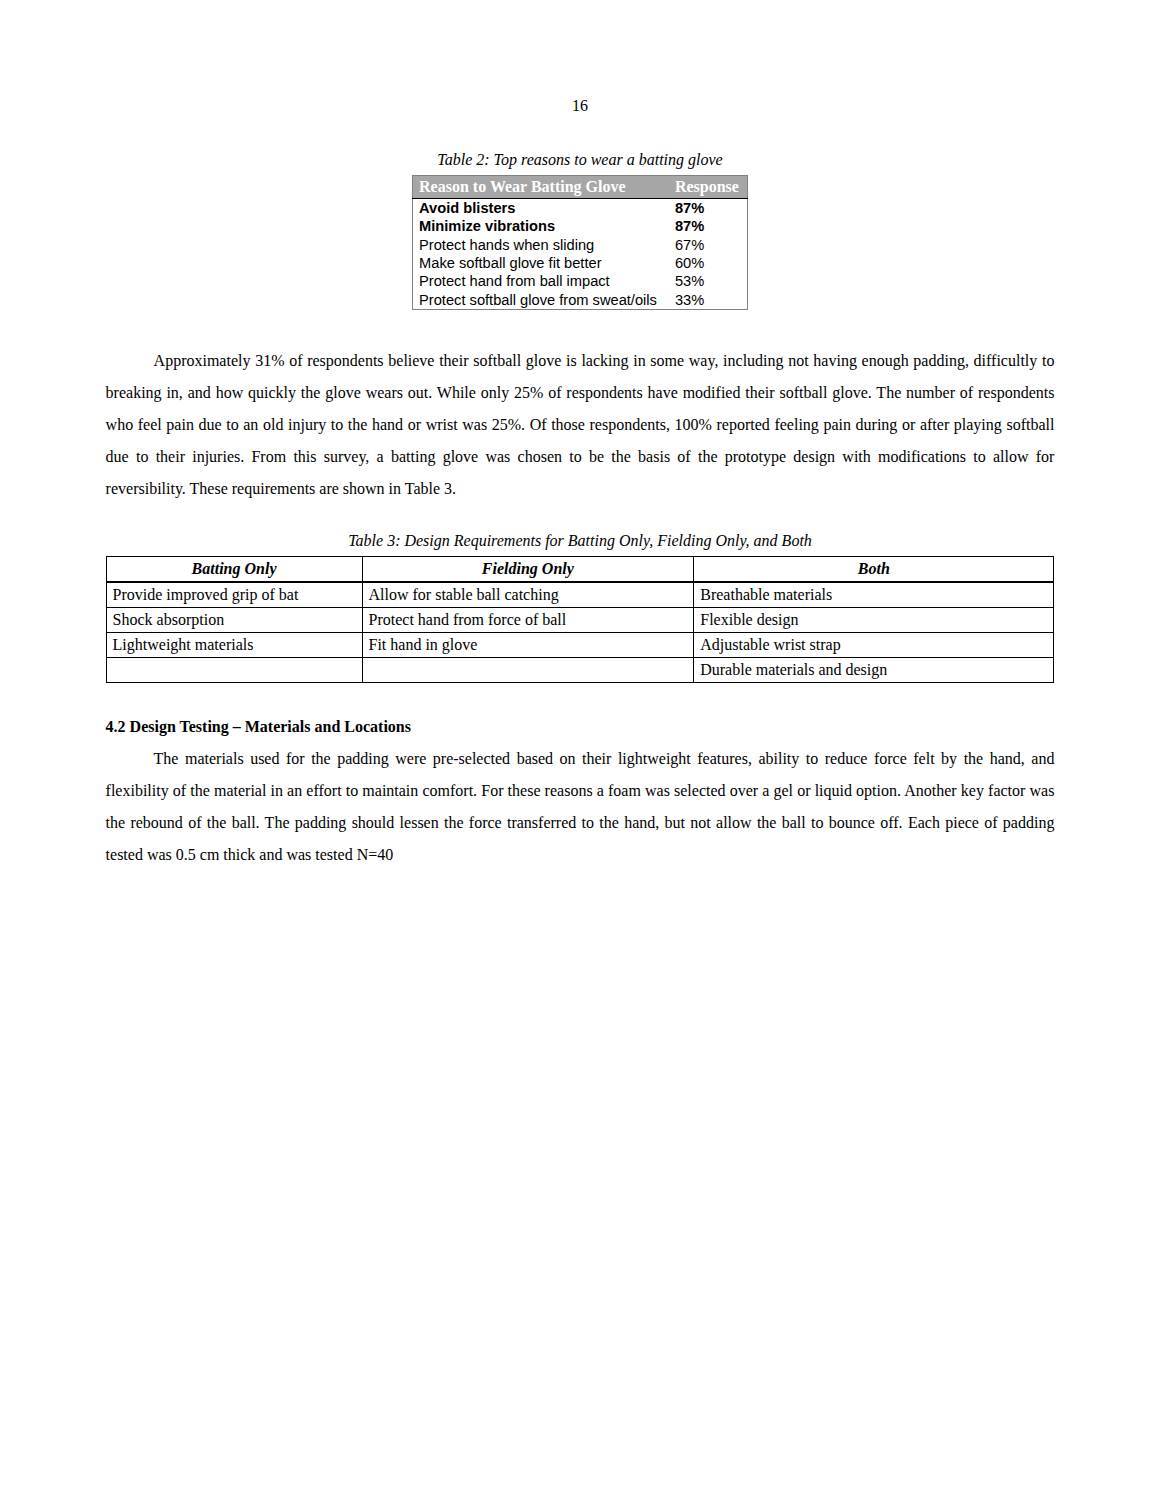16
Table 2: Top reasons to wear a batting glove
| Reason to Wear Batting Glove | Response |
| --- | --- |
| Avoid blisters | 87% |
| Minimize vibrations | 87% |
| Protect hands when sliding | 67% |
| Make softball glove fit better | 60% |
| Protect hand from ball impact | 53% |
| Protect softball glove from sweat/oils | 33% |
Approximately 31% of respondents believe their softball glove is lacking in some way, including not having enough padding, difficultly to breaking in, and how quickly the glove wears out. While only 25% of respondents have modified their softball glove. The number of respondents who feel pain due to an old injury to the hand or wrist was 25%. Of those respondents, 100% reported feeling pain during or after playing softball due to their injuries. From this survey, a batting glove was chosen to be the basis of the prototype design with modifications to allow for reversibility. These requirements are shown in Table 3.
Table 3: Design Requirements for Batting Only, Fielding Only, and Both
| Batting Only | Fielding Only | Both |
| --- | --- | --- |
| Provide improved grip of bat | Allow for stable ball catching | Breathable materials |
| Shock absorption | Protect hand from force of ball | Flexible design |
| Lightweight materials | Fit hand in glove | Adjustable wrist strap |
| | | Durable materials and design |
4.2 Design Testing – Materials and Locations
The materials used for the padding were pre-selected based on their lightweight features, ability to reduce force felt by the hand, and flexibility of the material in an effort to maintain comfort. For these reasons a foam was selected over a gel or liquid option. Another key factor was the rebound of the ball. The padding should lessen the force transferred to the hand, but not allow the ball to bounce off. Each piece of padding tested was 0.5 cm thick and was tested N=40